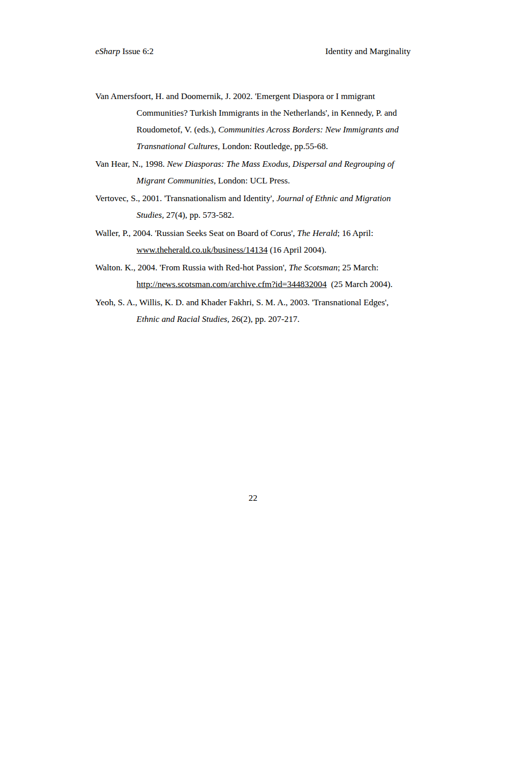eSharp Issue 6:2
Identity and Marginality
Van Amersfoort, H. and Doomernik, J. 2002. 'Emergent Diaspora or I mmigrant Communities? Turkish Immigrants in the Netherlands', in Kennedy, P. and Roudometof, V. (eds.), Communities Across Borders: New Immigrants and Transnational Cultures, London: Routledge, pp.55-68.
Van Hear, N., 1998. New Diasporas: The Mass Exodus, Dispersal and Regrouping of Migrant Communities, London: UCL Press.
Vertovec, S., 2001. 'Transnationalism and Identity', Journal of Ethnic and Migration Studies, 27(4), pp. 573-582.
Waller, P., 2004. 'Russian Seeks Seat on Board of Corus', The Herald; 16 April: www.theherald.co.uk/business/14134 (16 April 2004).
Walton. K., 2004. 'From Russia with Red-hot Passion', The Scotsman; 25 March: http://news.scotsman.com/archive.cfm?id=344832004 (25 March 2004).
Yeoh, S. A., Willis, K. D. and Khader Fakhri, S. M. A., 2003. 'Transnational Edges', Ethnic and Racial Studies, 26(2), pp. 207-217.
22